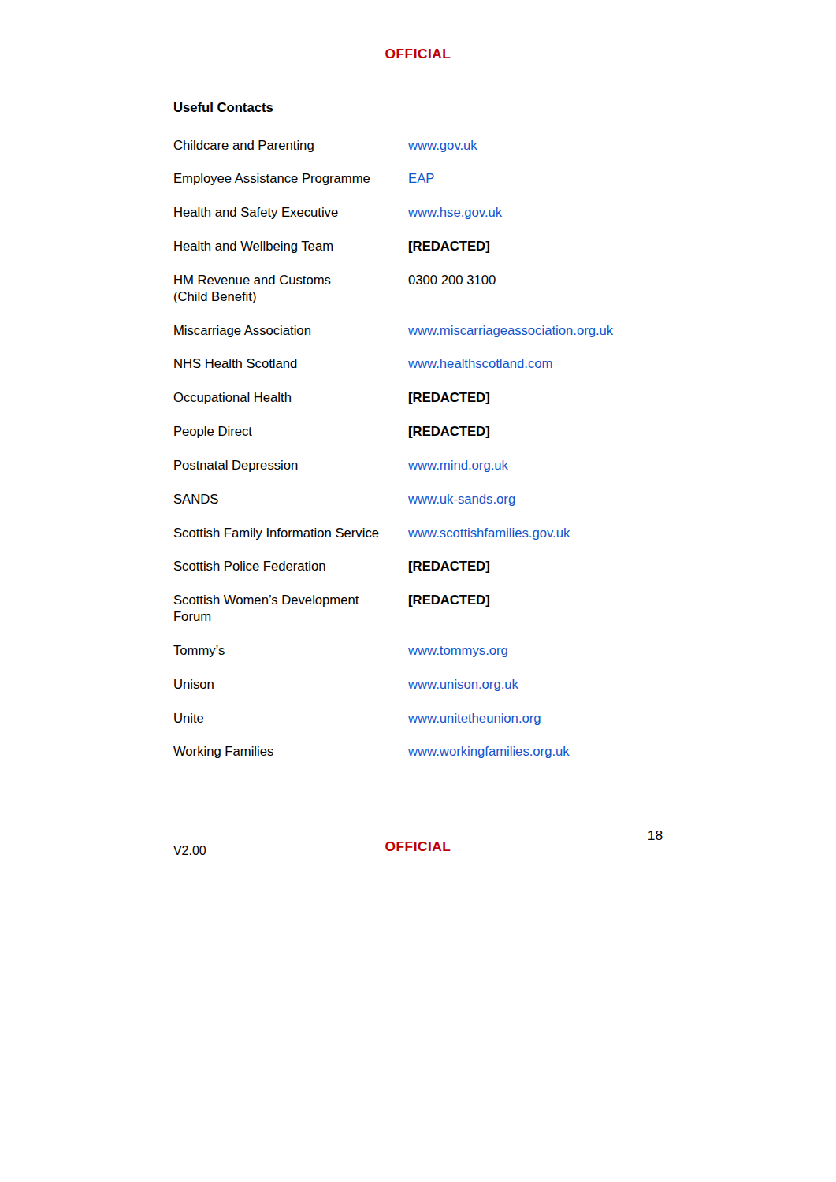OFFICIAL
Useful Contacts
| Childcare and Parenting | www.gov.uk |
| Employee Assistance Programme | EAP |
| Health and Safety Executive | www.hse.gov.uk |
| Health and Wellbeing Team | [REDACTED] |
| HM Revenue and Customs (Child Benefit) | 0300 200 3100 |
| Miscarriage Association | www.miscarriageassociation.org.uk |
| NHS Health Scotland | www.healthscotland.com |
| Occupational Health | [REDACTED] |
| People Direct | [REDACTED] |
| Postnatal Depression | www.mind.org.uk |
| SANDS | www.uk-sands.org |
| Scottish Family Information Service | www.scottishfamilies.gov.uk |
| Scottish Police Federation | [REDACTED] |
| Scottish Women’s Development Forum | [REDACTED] |
| Tommy’s | www.tommys.org |
| Unison | www.unison.org.uk |
| Unite | www.unitetheunion.org |
| Working Families | www.workingfamilies.org.uk |
OFFICIAL
V2.00
18